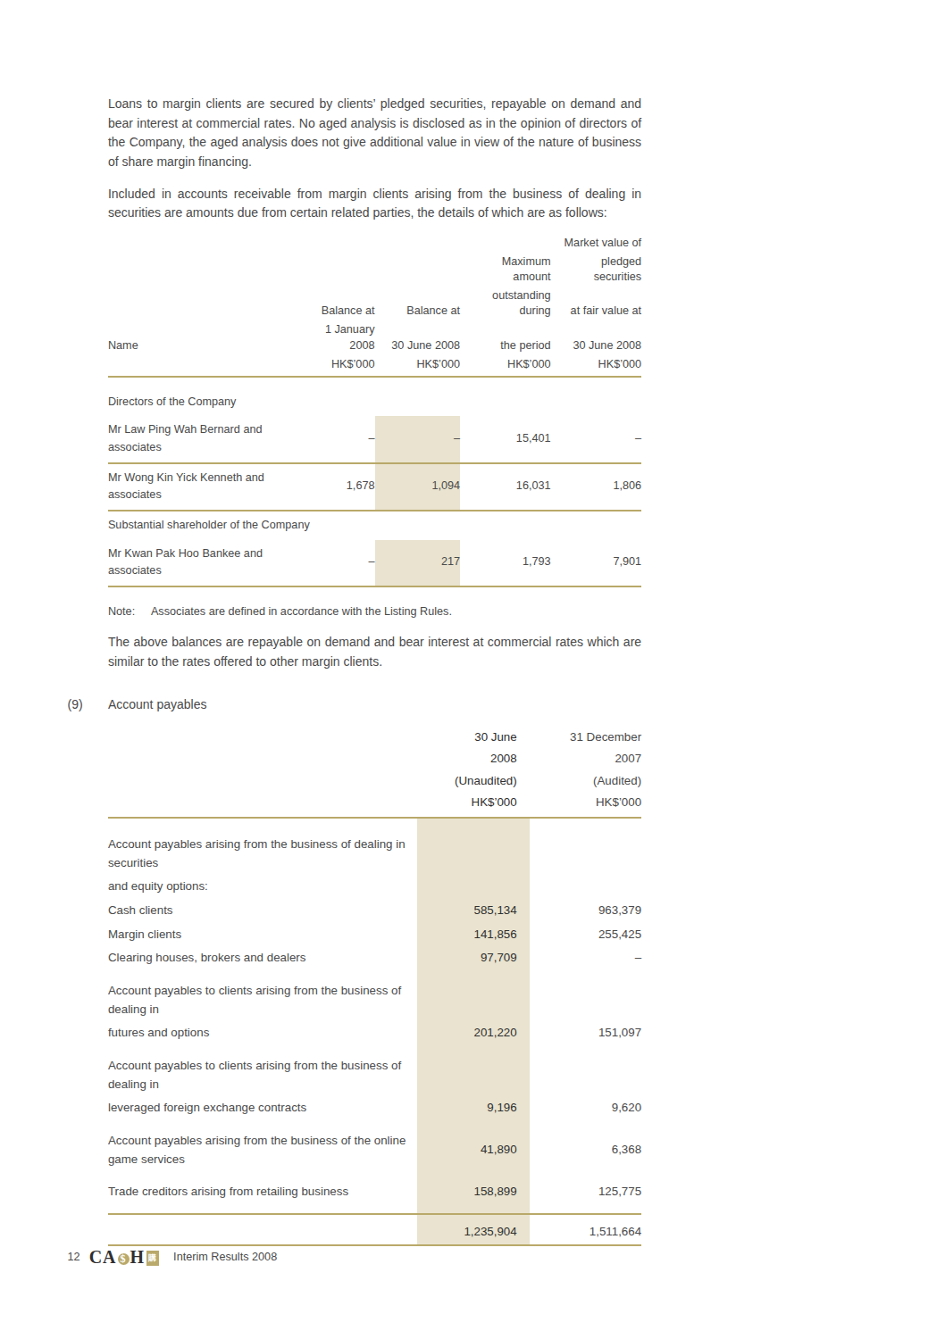Loans to margin clients are secured by clients’ pledged securities, repayable on demand and bear interest at commercial rates. No aged analysis is disclosed as in the opinion of directors of the Company, the aged analysis does not give additional value in view of the nature of business of share margin financing.
Included in accounts receivable from margin clients arising from the business of dealing in securities are amounts due from certain related parties, the details of which are as follows:
| | | | | Market value of |
| --- | --- | --- | --- | --- |
| | | | Maximum amount | pledged securities |
| | Balance at | Balance at | outstanding during | at fair value at |
| Name | 1 January 2008 | 30 June 2008 | the period | 30 June 2008 |
| | HK$’000 | HK$’000 | HK$’000 | HK$’000 |
| Directors of the Company |
| Mr Law Ping Wah Bernard and associates | – | – | 15,401 | – |
| Mr Wong Kin Yick Kenneth and associates | 1,678 | 1,094 | 16,031 | 1,806 |
| Substantial shareholder of the Company |
| Mr Kwan Pak Hoo Bankee and associates | – | 217 | 1,793 | 7,901 |
Note: Associates are defined in accordance with the Listing Rules.
The above balances are repayable on demand and bear interest at commercial rates which are similar to the rates offered to other margin clients.
(9) Account payables
| | 30 June | 31 December |
| --- | --- | --- |
| | 2008 | 2007 |
| | (Unaudited) | (Audited) |
| | HK$’000 | HK$’000 |
| Account payables arising from the business of dealing in securities | | |
| and equity options: | | |
| Cash clients | 585,134 | 963,379 |
| Margin clients | 141,856 | 255,425 |
| Clearing houses, brokers and dealers | 97,709 | – |
| Account payables to clients arising from the business of dealing in | | |
| futures and options | 201,220 | 151,097 |
| Account payables to clients arising from the business of dealing in | | |
| leveraged foreign exchange contracts | 9,196 | 9,620 |
| Account payables arising from the business of the online game services | 41,890 | 6,368 |
| Trade creditors arising from retailing business | 158,899 | 125,775 |
| | 1,235,904 | 1,511,664 |
12 CA$H購 Interim Results 2008